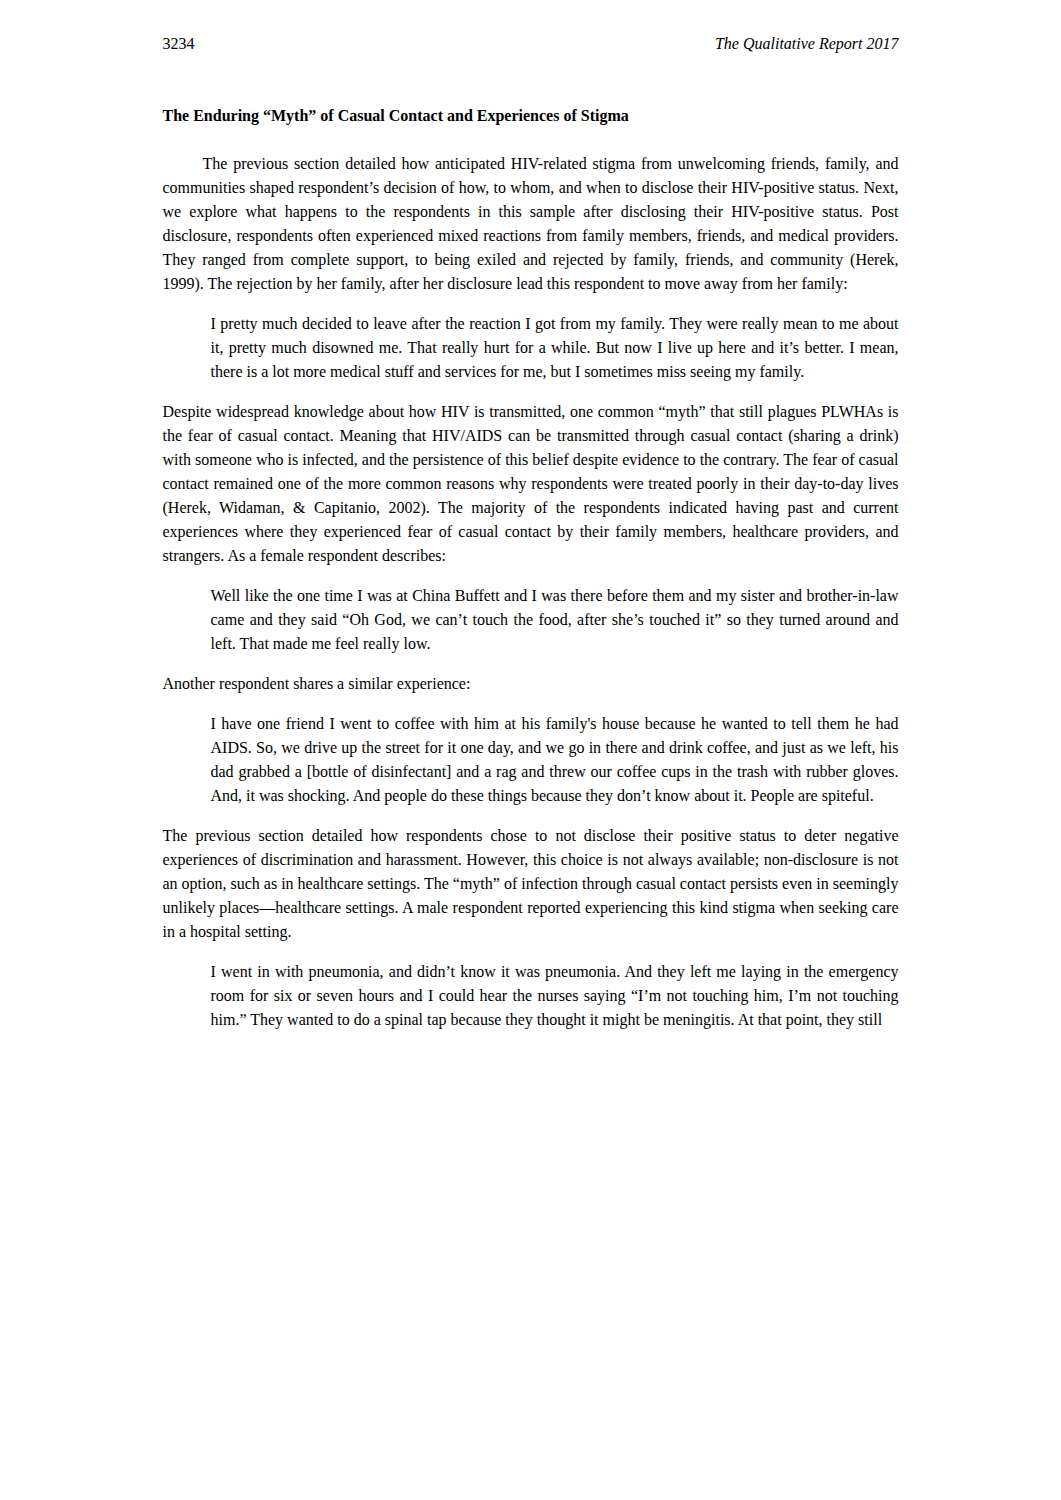3234 The Qualitative Report 2017
The Enduring “Myth” of Casual Contact and Experiences of Stigma
The previous section detailed how anticipated HIV-related stigma from unwelcoming friends, family, and communities shaped respondent’s decision of how, to whom, and when to disclose their HIV-positive status. Next, we explore what happens to the respondents in this sample after disclosing their HIV-positive status. Post disclosure, respondents often experienced mixed reactions from family members, friends, and medical providers. They ranged from complete support, to being exiled and rejected by family, friends, and community (Herek, 1999). The rejection by her family, after her disclosure lead this respondent to move away from her family:
I pretty much decided to leave after the reaction I got from my family. They were really mean to me about it, pretty much disowned me. That really hurt for a while. But now I live up here and it’s better. I mean, there is a lot more medical stuff and services for me, but I sometimes miss seeing my family.
Despite widespread knowledge about how HIV is transmitted, one common “myth” that still plagues PLWHAs is the fear of casual contact. Meaning that HIV/AIDS can be transmitted through casual contact (sharing a drink) with someone who is infected, and the persistence of this belief despite evidence to the contrary. The fear of casual contact remained one of the more common reasons why respondents were treated poorly in their day-to-day lives (Herek, Widaman, & Capitanio, 2002). The majority of the respondents indicated having past and current experiences where they experienced fear of casual contact by their family members, healthcare providers, and strangers. As a female respondent describes:
Well like the one time I was at China Buffett and I was there before them and my sister and brother-in-law came and they said “Oh God, we can’t touch the food, after she’s touched it” so they turned around and left. That made me feel really low.
Another respondent shares a similar experience:
I have one friend I went to coffee with him at his family's house because he wanted to tell them he had AIDS. So, we drive up the street for it one day, and we go in there and drink coffee, and just as we left, his dad grabbed a [bottle of disinfectant] and a rag and threw our coffee cups in the trash with rubber gloves. And, it was shocking. And people do these things because they don’t know about it. People are spiteful.
The previous section detailed how respondents chose to not disclose their positive status to deter negative experiences of discrimination and harassment. However, this choice is not always available; non-disclosure is not an option, such as in healthcare settings. The “myth” of infection through casual contact persists even in seemingly unlikely places—healthcare settings. A male respondent reported experiencing this kind stigma when seeking care in a hospital setting.
I went in with pneumonia, and didn’t know it was pneumonia. And they left me laying in the emergency room for six or seven hours and I could hear the nurses saying “I’m not touching him, I’m not touching him.” They wanted to do a spinal tap because they thought it might be meningitis. At that point, they still